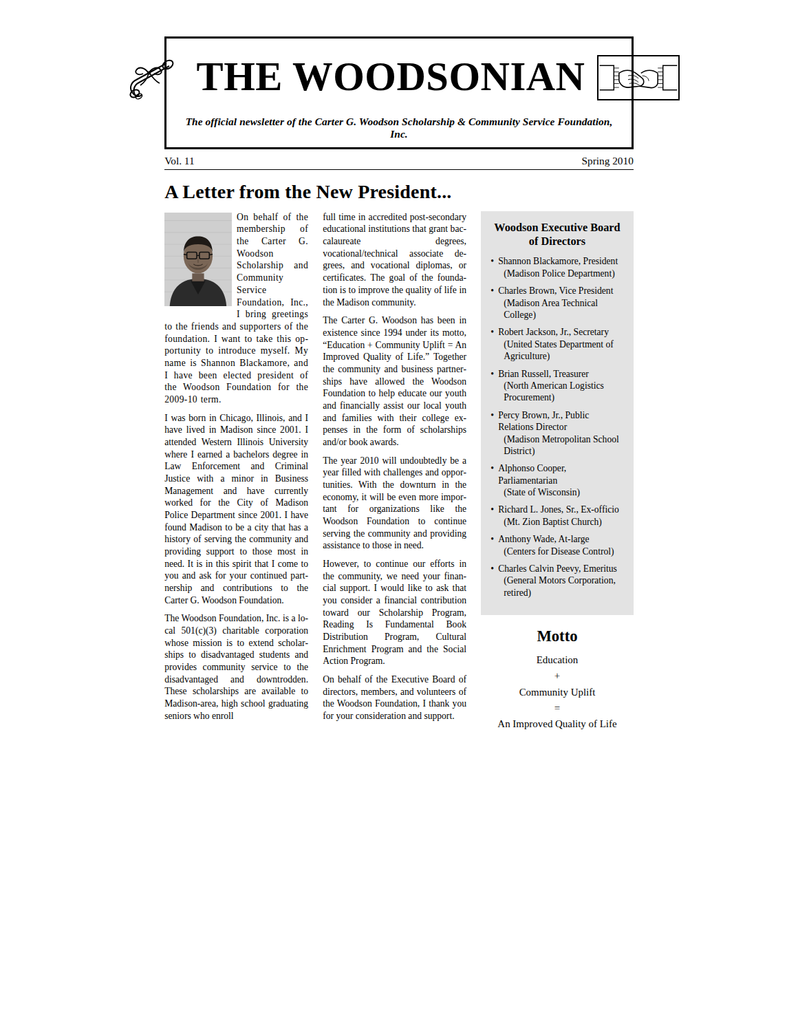THE WOODSONIAN
The official newsletter of the Carter G. Woodson Scholarship & Community Service Foundation, Inc.
Vol. 11 Spring 2010
A Letter from the New President...
On behalf of the membership of the Carter G. Woodson Scholarship and Community Service Foundation, Inc., I bring greetings to the friends and supporters of the foundation. I want to take this opportunity to introduce myself. My name is Shannon Blackamore, and I have been elected president of the Woodson Foundation for the 2009-10 term.
I was born in Chicago, Illinois, and I have lived in Madison since 2001. I attended Western Illinois University where I earned a bachelors degree in Law Enforcement and Criminal Justice with a minor in Business Management and have currently worked for the City of Madison Police Department since 2001. I have found Madison to be a city that has a history of serving the community and providing support to those most in need. It is in this spirit that I come to you and ask for your continued partnership and contributions to the Carter G. Woodson Foundation.
The Woodson Foundation, Inc. is a local 501(c)(3) charitable corporation whose mission is to extend scholarships to disadvantaged students and provides community service to the disadvantaged and downtrodden. These scholarships are available to Madison-area, high school graduating seniors who enroll
full time in accredited post-secondary educational institutions that grant baccalaureate degrees, vocational/technical associate degrees, and vocational diplomas, or certificates. The goal of the foundation is to improve the quality of life in the Madison community.
The Carter G. Woodson has been in existence since 1994 under its motto, “Education + Community Uplift = An Improved Quality of Life.” Together the community and business partnerships have allowed the Woodson Foundation to help educate our youth and financially assist our local youth and families with their college expenses in the form of scholarships and/or book awards.
The year 2010 will undoubtedly be a year filled with challenges and opportunities. With the downturn in the economy, it will be even more important for organizations like the Woodson Foundation to continue serving the community and providing assistance to those in need.
However, to continue our efforts in the community, we need your financial support. I would like to ask that you consider a financial contribution toward our Scholarship Program, Reading Is Fundamental Book Distribution Program, Cultural Enrichment Program and the Social Action Program.
On behalf of the Executive Board of directors, members, and volunteers of the Woodson Foundation, I thank you for your consideration and support.
Woodson Executive Board
of Directors
Shannon Blackamore, President(Madison Police Department)
Charles Brown, Vice President(Madison Area Technical College)
Robert Jackson, Jr., Secretary(United States Department of Agriculture)
Brian Russell, Treasurer(North American Logistics Procurement)
Percy Brown, Jr., Public Relations Director(Madison Metropolitan School District)
Alphonso Cooper, Parliamentarian(State of Wisconsin)
Richard L. Jones, Sr., Ex-officio(Mt. Zion Baptist Church)
Anthony Wade, At-large(Centers for Disease Control)
Charles Calvin Peevy, Emeritus(General Motors Corporation, retired)
Motto
Education
+
Community Uplift
=
An Improved Quality of Life